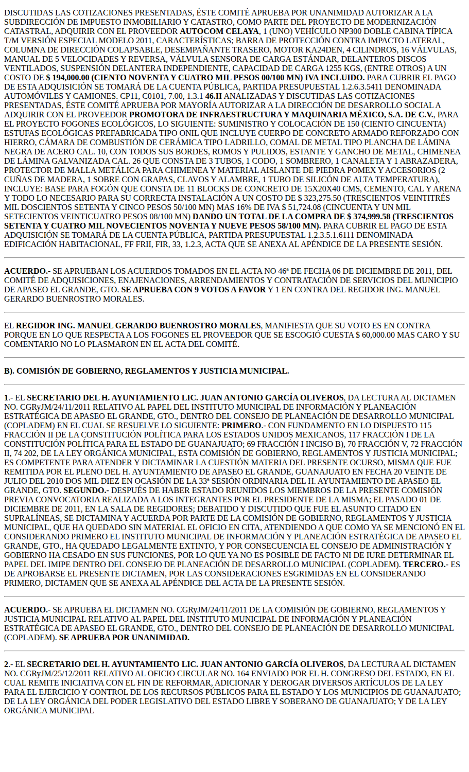DISCUTIDAS LAS COTIZACIONES PRESENTADAS, ÉSTE COMITÉ APRUEBA POR UNANIMIDAD AUTORIZAR A LA SUBDIRECCIÓN DE IMPUESTO INMOBILIARIO Y CATASTRO, COMO PARTE DEL PROYECTO DE MODERNIZACIÓN CATASTRAL, ADQUIRIR CON EL PROVEEDOR AUTOCOM CELAYA, 1 (UNO) VEHÍCULO NP300 DOBLE CABINA TÍPICA T/M VERSIÓN ESPECIAL MODELO 2011, CARACTERÍSTICAS; BARRA DE PROTECCIÓN CONTRA IMPACTO LATERAL, COLUMNA DE DIRECCIÓN COLAPSABLE, DESEMPAÑANTE TRASERO, MOTOR KA24DEN, 4 CILINDROS, 16 VÁLVULAS, MANUAL DE 5 VELOCIDADES Y REVERSA, VÁLVULA SENSORA DE CARGA ESTÁNDAR, DELANTEROS DISCOS VENTILADOS, SUSPENSIÓN DELANTERA INDEPENDIENTE, CAPACIDAD DE CARGA 1255 KGS, (ENTRE OTROS) A UN COSTO DE $ 194,000.00 (CIENTO NOVENTA Y CUATRO MIL PESOS 00/100 MN) IVA INCLUIDO. PARA CUBRIR EL PAGO DE ESTA ADQUISICIÓN SE TOMARÁ DE LA CUENTA PÚBLICA, PARTIDA PRESUPUESTAL 1.2.6.3.5411 DENOMINADA AUTOMÓVILES Y CAMIONES. CP11, C0101, 7.00, 1.3.1 46.II ANALIZADAS Y DISCUTIDAS LAS COTIZACIONES PRESENTADAS, ÉSTE COMITÉ APRUEBA POR MAYORÍA AUTORIZAR A LA DIRECCIÓN DE DESARROLLO SOCIAL A ADQUIRIR CON EL PROVEEDOR PROMOTORA DE INFRAESTRUCTURA Y MAQUINARIA MÉXICO, S.A. DE C.V., PARA EL PROYECTO FOGONES ECOLÓGICOS, LO SIGUIENTE: SUMINISTRO Y COLOCACIÓN DE 150 (CIENTO CINCUENTA) ESTUFAS ECOLÓGICAS PREFABRICADA TIPO ONIL QUE INCLUYE CUERPO DE CONCRETO ARMADO REFORZADO CON HIERRO, CÁMARA DE COMBUSTIÓN DE CERÁMICA TIPO LADRILLO, COMAL DE METAL TIPO PLANCHA DE LÁMINA NEGRA DE ACERO CAL. 10, CON TODOS SUS BORDES, ROMOS Y PULIDOS, ESTANTE Y GANCHO DE METAL, CHIMENEA DE LÁMINA GALVANIZADA CAL. 26 QUE CONSTA DE 3 TUBOS, 1 CODO, 1 SOMBRERO, 1 CANALETA Y 1 ABRAZADERA, PROTECTOR DE MALLA METÁLICA PARA CHIMENEA Y MATERIAL AISLANTE DE PIEDRA POMEX Y ACCESORIOS (2 CUÑAS DE MADERA, 1 SOBRE CON GRAPAS, CLAVOS Y ALAMBRE, 1 TUBO DE SILICÓN DE ALTA TEMPERATURA), INCLUYE: BASE PARA FOGÓN QUE CONSTA DE 11 BLOCKS DE CONCRETO DE 15X20X40 CMS, CEMENTO, CAL Y ARENA Y TODO LO NECESARIO PARA SU CORRECTA INSTALACIÓN A UN COSTO DE $ 323,275.50 (TRESCIENTOS VEINTITRÉS MIL DOSCIENTOS SETENTA Y CINCO PESOS 50/100 MN) MAS 16% DE IVA $ 51,724.08 (CINCUENTA Y UN MIL SETECIENTOS VEINTICUATRO PESOS 08/100 MN) DANDO UN TOTAL DE LA COMPRA DE $ 374,999.58 (TRESCIENTOS SETENTA Y CUATRO MIL NOVECIENTOS NOVENTA Y NUEVE PESOS 58/100 MN). PARA CUBRIR EL PAGO DE ESTA ADQUISICIÓN SE TOMARÁ DE LA CUENTA PÚBLICA, PARTIDA PRESUPUESTAL 1.2.3.5.1.6111 DENOMINADA EDIFICACIÓN HABITACIONAL, FF FRII, FIR, 33, 1.2.3, ACTA QUE SE ANEXA AL APÉNDICE DE LA PRESENTE SESIÓN.
ACUERDO.- SE APRUEBAN LOS ACUERDOS TOMADOS EN EL ACTA NO 46ª DE FECHA 06 DE DICIEMBRE DE 2011, DEL COMITÉ DE ADQUISICIONES, ENAJENACIONES, ARRENDAMIENTOS Y CONTRATACIÓN DE SERVICIOS DEL MUNICIPIO DE APASEO EL GRANDE, GTO. SE APRUEBA CON 9 VOTOS A FAVOR Y 1 EN CONTRA DEL REGIDOR ING. MANUEL GERARDO BUENROSTRO MORALES.
EL REGIDOR ING. MANUEL GERARDO BUENROSTRO MORALES, MANIFIESTA QUE SU VOTO ES EN CONTRA PORQUE EN LO QUE RESPECTA A LOS FOGONES EL PROVEEDOR QUE SE ESCOGIÓ CUESTA $ 60,000.00 MAS CARO Y SU COMENTARIO NO LO PLASMARON EN EL ACTA DEL COMITÉ.
B). COMISIÓN DE GOBIERNO, REGLAMENTOS Y JUSTICIA MUNICIPAL.
1.- EL SECRETARIO DEL H. AYUNTAMIENTO LIC. JUAN ANTONIO GARCÍA OLIVEROS, DA LECTURA AL DICTAMEN NO. CGRyJM/24/11/2011 RELATIVO AL PAPEL DEL INSTITUTO MUNICIPAL DE INFORMACIÓN Y PLANEACIÓN ESTRATÉGICA DE APASEO EL GRANDE, GTO., DENTRO DEL CONSEJO DE PLANEACIÓN DE DESARROLLO MUNICIPAL (COPLADEM) EN EL CUAL SE RESUELVE LO SIGUIENTE: PRIMERO.- CON FUNDAMENTO EN LO DISPUESTO 115 FRACCIÓN II DE LA CONSTITUCIÓN POLÍTICA PARA LOS ESTADOS UNIDOS MEXICANOS, 117 FRACCIÓN I DE LA CONSTITUCIÓN POLÍTICA PARA EL ESTADO DE GUANAJUATO; 69 FRACCIÓN I INCISO B), 70 FRACCIÓN V, 72 FRACCIÓN II, 74 202, DE LA LEY ORGÁNICA MUNICIPAL, ESTA COMISIÓN DE GOBIERNO, REGLAMENTOS Y JUSTICIA MUNICIPAL; ES COMPETENTE PARA ATENDER Y DICTAMINAR LA CUESTIÓN MATERIA DEL PRESENTE OCURSO, MISMA QUE FUE REMITIDA POR EL PLENO DEL H. AYUNTAMIENTO DE APASEO EL GRANDE, GUANAJUATO EN FECHA 20 VEINTE DE JULIO DEL 2010 DOS MIL DIEZ EN OCASIÓN DE LA 33ª SESIÓN ORDINARIA DEL H. AYUNTAMIENTO DE APASEO EL GRANDE, GTO. SEGUNDO.- DESPUÉS DE HABER ESTADO REUNIDOS LOS MIEMBROS DE LA PRESENTE COMISIÓN PREVIA CONVOCATORIA REALIZADA A LOS INTEGRANTES POR EL PRESIDENTE DE LA MISMA; EL PASADO 01 DE DICIEMBRE DE 2011, EN LA SALA DE REGIDORES; DEBATIDO Y DISCUTIDO QUE FUE EL ASUNTO CITADO EN SUPRALÍNEAS, SE DICTAMINA Y ACUERDA POR PARTE DE LA COMISIÓN DE GOBIERNO, REGLAMENTOS Y JUSTICIA MUNICIPAL, QUE HA QUEDADO SIN MATERIAL EL OFICIO EN CITA, ATENDIENDO A QUE COMO YA SE MENCIONÓ EN EL CONSIDERANDO PRIMERO EL INSTITUTO MUNICIPAL DE INFORMACIÓN Y PLANEACIÓN ESTRATÉGICA DE APASEO EL GRANDE, GTO., HA QUEDADO LEGALMENTE EXTINTO, Y POR CONSECUENCIA EL CONSEJO DE ADMINISTRACIÓN Y GOBIERNO HA CESADO EN SUS FUNCIONES, POR LO QUE YA NO ES POSIBLE DE FACTO NI DE IURE DETERMINAR EL PAPEL DEL IMIPE DENTRO DEL CONSEJO DE PLANEACIÓN DE DESARROLLO MUNICIPAL (COPLADEM). TERCERO.- ES DE APROBARSE EL PRESENTE DICTAMEN, POR LAS CONSIDERACIONES ESGRIMIDAS EN EL CONSIDERANDO PRIMERO, DICTAMEN QUE SE ANEXA AL APÉNDICE DEL ACTA DE LA PRESENTE SESIÓN.
ACUERDO.- SE APRUEBA EL DICTAMEN NO. CGRyJM/24/11/2011 DE LA COMISIÓN DE GOBIERNO, REGLAMENTOS Y JUSTICIA MUNICIPAL RELATIVO AL PAPEL DEL INSTITUTO MUNICIPAL DE INFORMACIÓN Y PLANEACIÓN ESTRATÉGICA DE APASEO EL GRANDE, GTO., DENTRO DEL CONSEJO DE PLANEACIÓN DE DESARROLLO MUNICIPAL (COPLADEM). SE APRUEBA POR UNANIMIDAD.
2.- EL SECRETARIO DEL H. AYUNTAMIENTO LIC. JUAN ANTONIO GARCÍA OLIVEROS, DA LECTURA AL DICTAMEN NO. CGRyJM/25/12/2011 RELATIVO AL OFICIO CIRCULAR NO. 164 ENVIADO POR EL H. CONGRESO DEL ESTADO, EN EL CUAL REMITE INICIATIVA CON EL FIN DE REFORMAR, ADICIONAR Y DEROGAR DIVERSOS ARTÍCULOS DE LA LEY PARA EL EJERCICIO Y CONTROL DE LOS RECURSOS PÚBLICOS PARA EL ESTADO Y LOS MUNICIPIOS DE GUANAJUATO; DE LA LEY ORGÁNICA DEL PODER LEGISLATIVO DEL ESTADO LIBRE Y SOBERANO DE GUANAJUATO; Y DE LA LEY ORGÁNICA MUNICIPAL